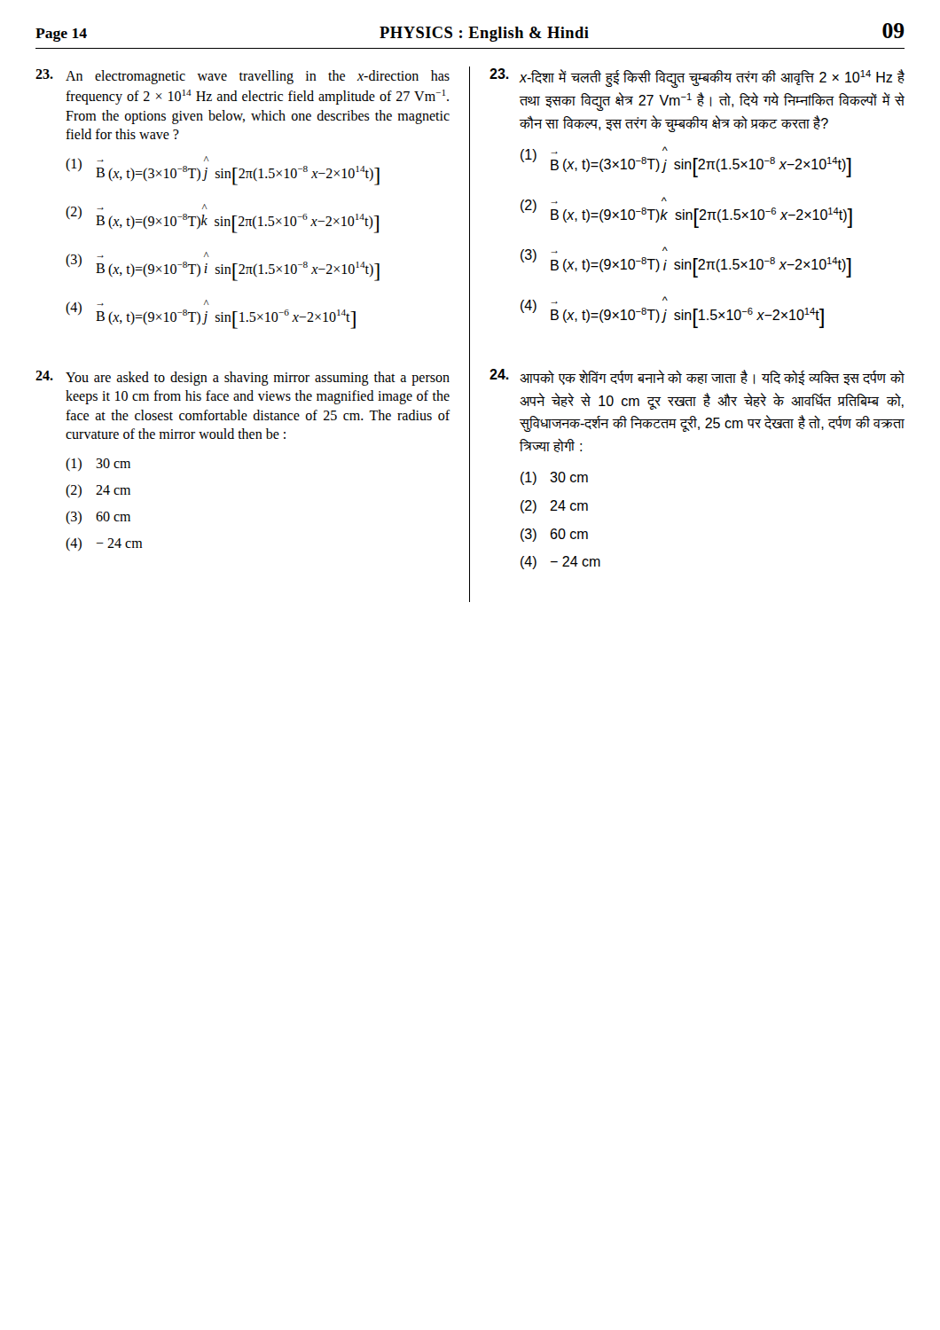Page 14 PHYSICS : English & Hindi 09
23.
An electromagnetic wave travelling in the x-direction has frequency of 2 × 1014 Hz and electric field amplitude of 27 Vm−1. From the options given below, which one describes the magnetic field for this wave ?
(1) B (x, t)=(3×10−8T) j
sin[2π(1.5×10−8 x−2×1014t)]
(2) B (x, t)=(9×10−8T)k
sin[2π(1.5×10−6 x−2×1014t)]
(3) B (x, t)=(9×10−8T) i
sin[2π(1.5×10−8 x−2×1014t)]
(4) B (x, t)=(9×10−8T) j
sin[1.5×10−6 x−2×1014t]
24.
You are asked to design a shaving mirror assuming that a person keeps it 10 cm from his face and views the magnified image of the face at the closest comfortable distance of 25 cm. The radius of curvature of the mirror would then be :
(1) 30 cm
(2) 24 cm
(3) 60 cm
(4)− 24 cm
23.
x-दिशा में चलती हुई किसी विद्युत चुम्बकीय तरंग की आवृत्ति 2 × 1014 Hz है तथा इसका विद्युत क्षेत्र 27 Vm−1 है। तो, दिये गये निम्नांकित विकल्पों में से कौन सा विकल्प, इस तरंग के चुम्बकीय क्षेत्र को प्रकट करता है?
(1) B (x, t)=(3×10−8T) j
sin[2π(1.5×10−8 x−2×1014t)]
(2) B (x, t)=(9×10−8T)k
sin[2π(1.5×10−6 x−2×1014t)]
(3) B (x, t)=(9×10−8T) i
sin[2π(1.5×10−8 x−2×1014t)]
(4) B (x, t)=(9×10−8T) j
sin[1.5×10−6 x−2×1014t]
24.
आपको एक शेविंग दर्पण बनाने को कहा जाता है। यदि कोई व्यक्ति इस दर्पण को अपने चेहरे से 10 cm दूर रखता है और चेहरे के आवर्धित प्रतिबिम्ब को, सुविधाजनक-दर्शन की निकटतम दूरी, 25 cm पर देखता है तो, दर्पण की वक्रता त्रिज्या होगी :
(1) 30 cm
(2) 24 cm
(3) 60 cm
(4)− 24 cm